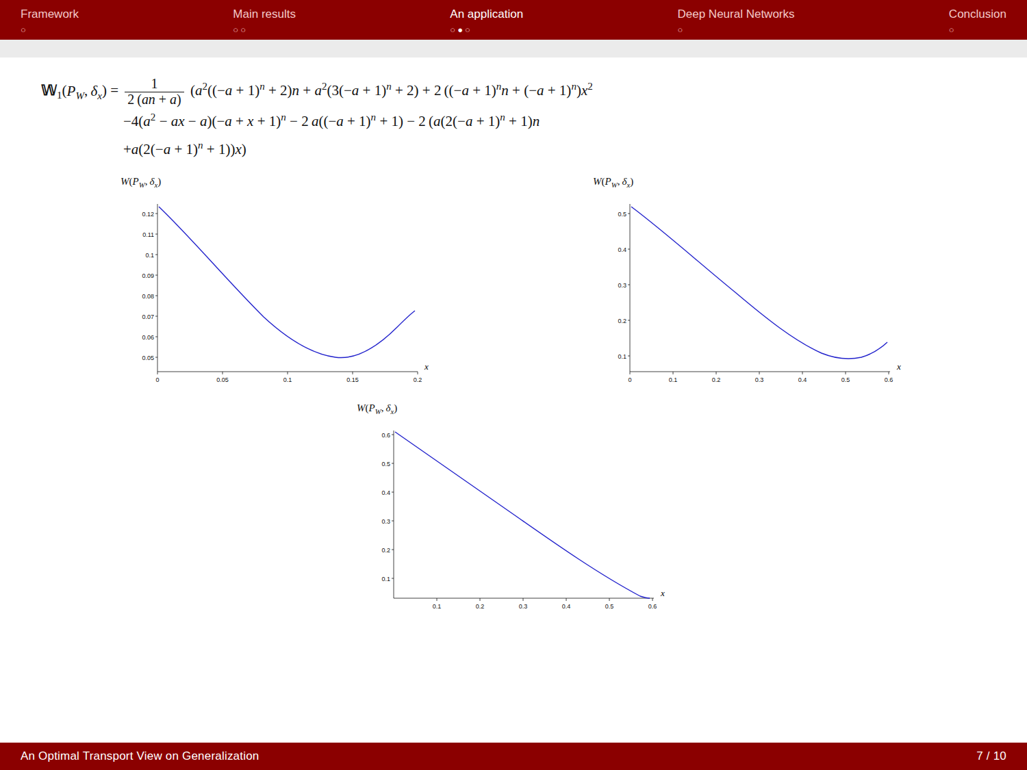Framework○
Main results○○
An application○●○
Deep Neural Networks○
Conclusion○
𝕎1(PW, δx) = 12 (an + a) (a2((−a + 1)n + 2)n + a2(3(−a + 1)n + 2) + 2 ((−a + 1)nn + (−a + 1)n)x2
−4(a2 − ax − a)(−a + x + 1)n − 2 a((−a + 1)n + 1) − 2 (a(2(−a + 1)n + 1)n
+a(2(−a + 1)n + 1))x)
W(PW, δx)
x 0.12 0.11 0.1 0.09 0.08 0.07 0.06 0.05 0 0.05 0.1 0.15 0.2
W(PW, δx)
x 0.5 0.4 0.3 0.2 0.1 0 0.1 0.2 0.3 0.4 0.5 0.6
W(PW, δx)
x 0.6 0.5 0.4 0.3 0.2 0.1 0.1 0.2 0.3 0.4 0.5 0.6
An Optimal Transport View on Generalization 7 / 10